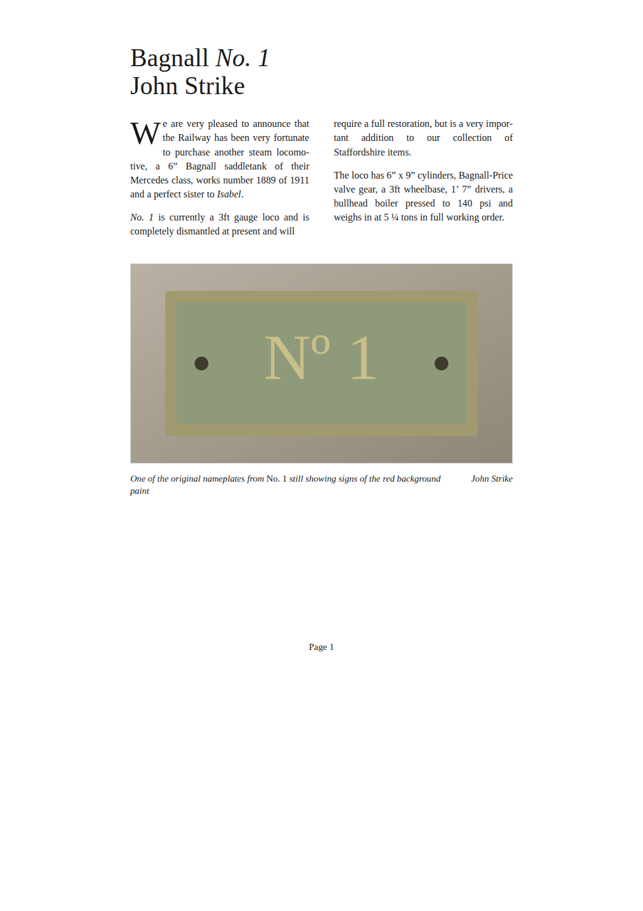Bagnall No. 1 John Strike
We are very pleased to announce that the Railway has been very fortunate to purchase another steam locomotive, a 6” Bagnall saddletank of their Mercedes class, works number 1889 of 1911 and a perfect sister to Isabel.
No. 1 is currently a 3ft gauge loco and is completely dismantled at present and will
require a full restoration, but is a very important addition to our collection of Staffordshire items.
The loco has 6” x 9” cylinders, Bagnall-Price valve gear, a 3ft wheelbase, 1’ 7” drivers, a bullhead boiler pressed to 140 psi and weighs in at 5 ¼ tons in full working order.
One of the original nameplates from No. 1 still showing signs of the red background paint John Strike
Page 1